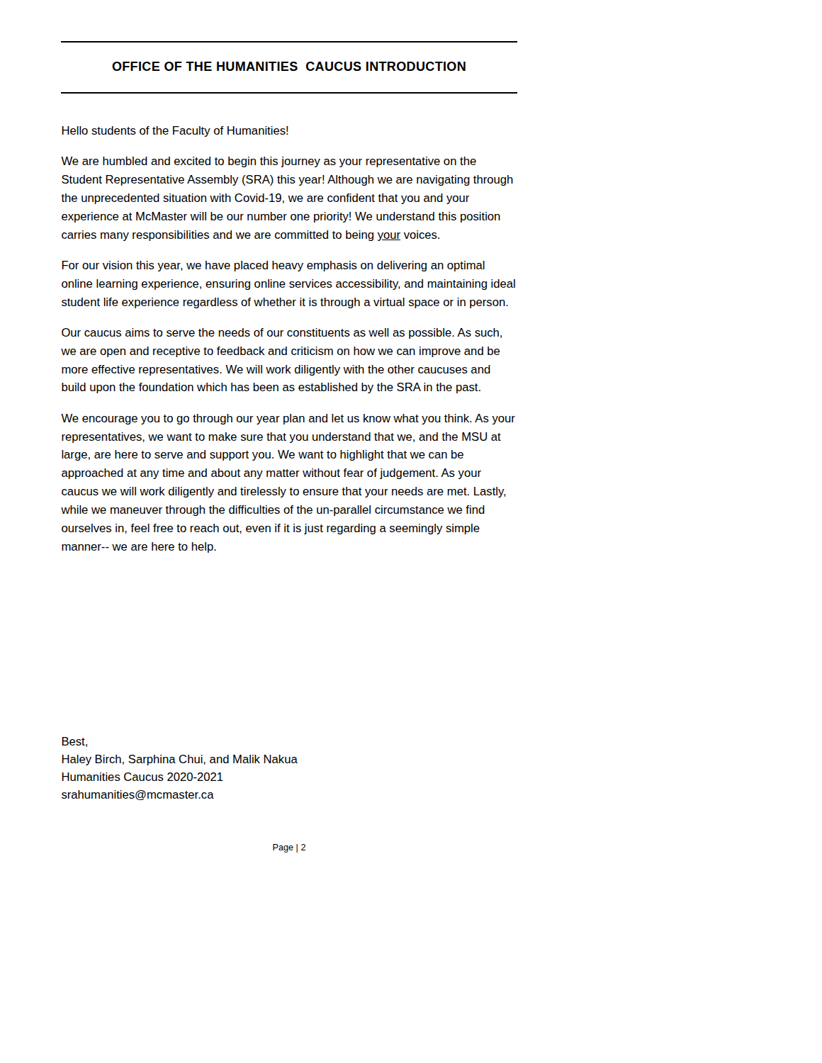Office of the Humanities Caucus Introduction
Hello students of the Faculty of Humanities!
We are humbled and excited to begin this journey as your representative on the Student Representative Assembly (SRA) this year! Although we are navigating through the unprecedented situation with Covid-19, we are confident that you and your experience at McMaster will be our number one priority! We understand this position carries many responsibilities and we are committed to being your voices.
For our vision this year, we have placed heavy emphasis on delivering an optimal online learning experience, ensuring online services accessibility, and maintaining ideal student life experience regardless of whether it is through a virtual space or in person.
Our caucus aims to serve the needs of our constituents as well as possible. As such, we are open and receptive to feedback and criticism on how we can improve and be more effective representatives. We will work diligently with the other caucuses and build upon the foundation which has been as established by the SRA in the past.
We encourage you to go through our year plan and let us know what you think. As your representatives, we want to make sure that you understand that we, and the MSU at large, are here to serve and support you. We want to highlight that we can be approached at any time and about any matter without fear of judgement. As your caucus we will work diligently and tirelessly to ensure that your needs are met. Lastly, while we maneuver through the difficulties of the un-parallel circumstance we find ourselves in, feel free to reach out, even if it is just regarding a seemingly simple manner-- we are here to help.
Best,
Haley Birch, Sarphina Chui, and Malik Nakua
Humanities Caucus 2020-2021
srahumanities@mcmaster.ca
Page | 2